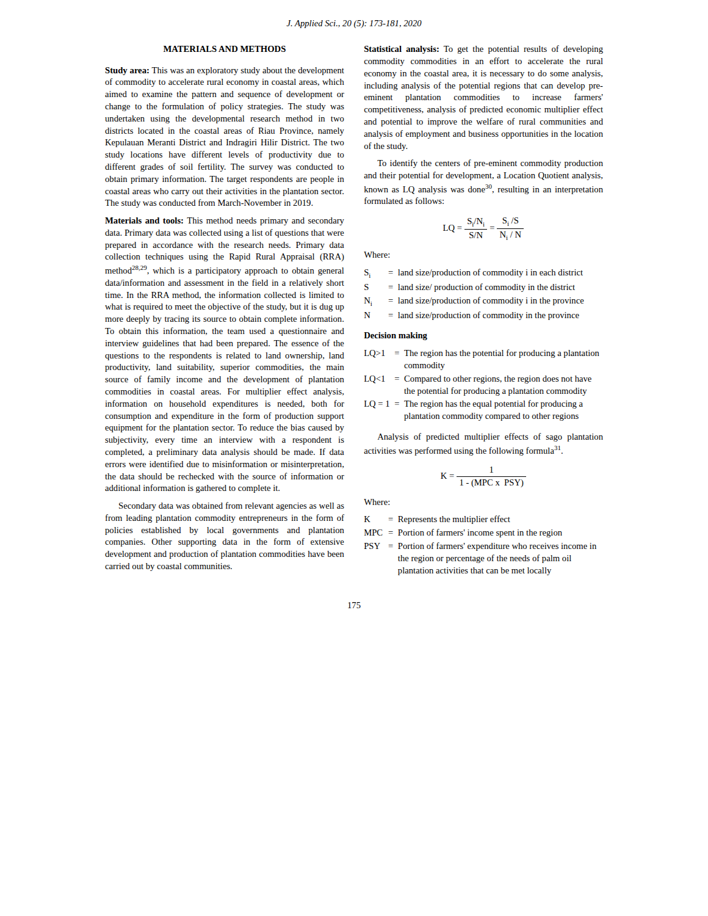J. Applied Sci., 20 (5): 173-181, 2020
MATERIALS AND METHODS
Study area:
This was an exploratory study about the development of commodity to accelerate rural economy in coastal areas, which aimed to examine the pattern and sequence of development or change to the formulation of policy strategies. The study was undertaken using the developmental research method in two districts located in the coastal areas of Riau Province, namely Kepulauan Meranti District and Indragiri Hilir District. The two study locations have different levels of productivity due to different grades of soil fertility. The survey was conducted to obtain primary information. The target respondents are people in coastal areas who carry out their activities in the plantation sector. The study was conducted from March-November in 2019.
Materials and tools:
This method needs primary and secondary data. Primary data was collected using a list of questions that were prepared in accordance with the research needs. Primary data collection techniques using the Rapid Rural Appraisal (RRA) method28,29, which is a participatory approach to obtain general data/information and assessment in the field in a relatively short time. In the RRA method, the information collected is limited to what is required to meet the objective of the study, but it is dug up more deeply by tracing its source to obtain complete information. To obtain this information, the team used a questionnaire and interview guidelines that had been prepared. The essence of the questions to the respondents is related to land ownership, land productivity, land suitability, superior commodities, the main source of family income and the development of plantation commodities in coastal areas. For multiplier effect analysis, information on household expenditures is needed, both for consumption and expenditure in the form of production support equipment for the plantation sector. To reduce the bias caused by subjectivity, every time an interview with a respondent is completed, a preliminary data analysis should be made. If data errors were identified due to misinformation or misinterpretation, the data should be rechecked with the source of information or additional information is gathered to complete it.
Secondary data was obtained from relevant agencies as well as from leading plantation commodity entrepreneurs in the form of policies established by local governments and plantation companies. Other supporting data in the form of extensive development and production of plantation commodities have been carried out by coastal communities.
Statistical analysis:
To get the potential results of developing commodity commodities in an effort to accelerate the rural economy in the coastal area, it is necessary to do some analysis, including analysis of the potential regions that can develop pre-eminent plantation commodities to increase farmers' competitiveness, analysis of predicted economic multiplier effect and potential to improve the welfare of rural communities and analysis of employment and business opportunities in the location of the study.
To identify the centers of pre-eminent commodity production and their potential for development, a Location Quotient analysis, known as LQ analysis was done30, resulting in an interpretation formulated as follows:
LQ = Si/Ni S/N = Si /S Ni / N
Where:
| S i | = | land size/production of commodity i in each district |
| S | = | land size/ production of commodity in the district |
| N i | = | land size/production of commodity i in the province |
| N | = | land size/production of commodity in the province |
Decision making
| LQ>1 | = | The region has the potential for producing a plantation commodity |
| LQ<1 | = | Compared to other regions, the region does not have the potential for producing a plantation commodity |
| LQ = 1 | = | The region has the equal potential for producing a plantation commodity compared to other regions |
Analysis of predicted multiplier effects of sago plantation activities was performed using the following formula31.
K = 11 - (MPC x PSY)
Where:
| K | = | Represents the multiplier effect |
| MPC | = | Portion of farmers' income spent in the region |
| PSY | = | Portion of farmers' expenditure who receives income in the region or percentage of the needs of palm oil plantation activities that can be met locally |
175